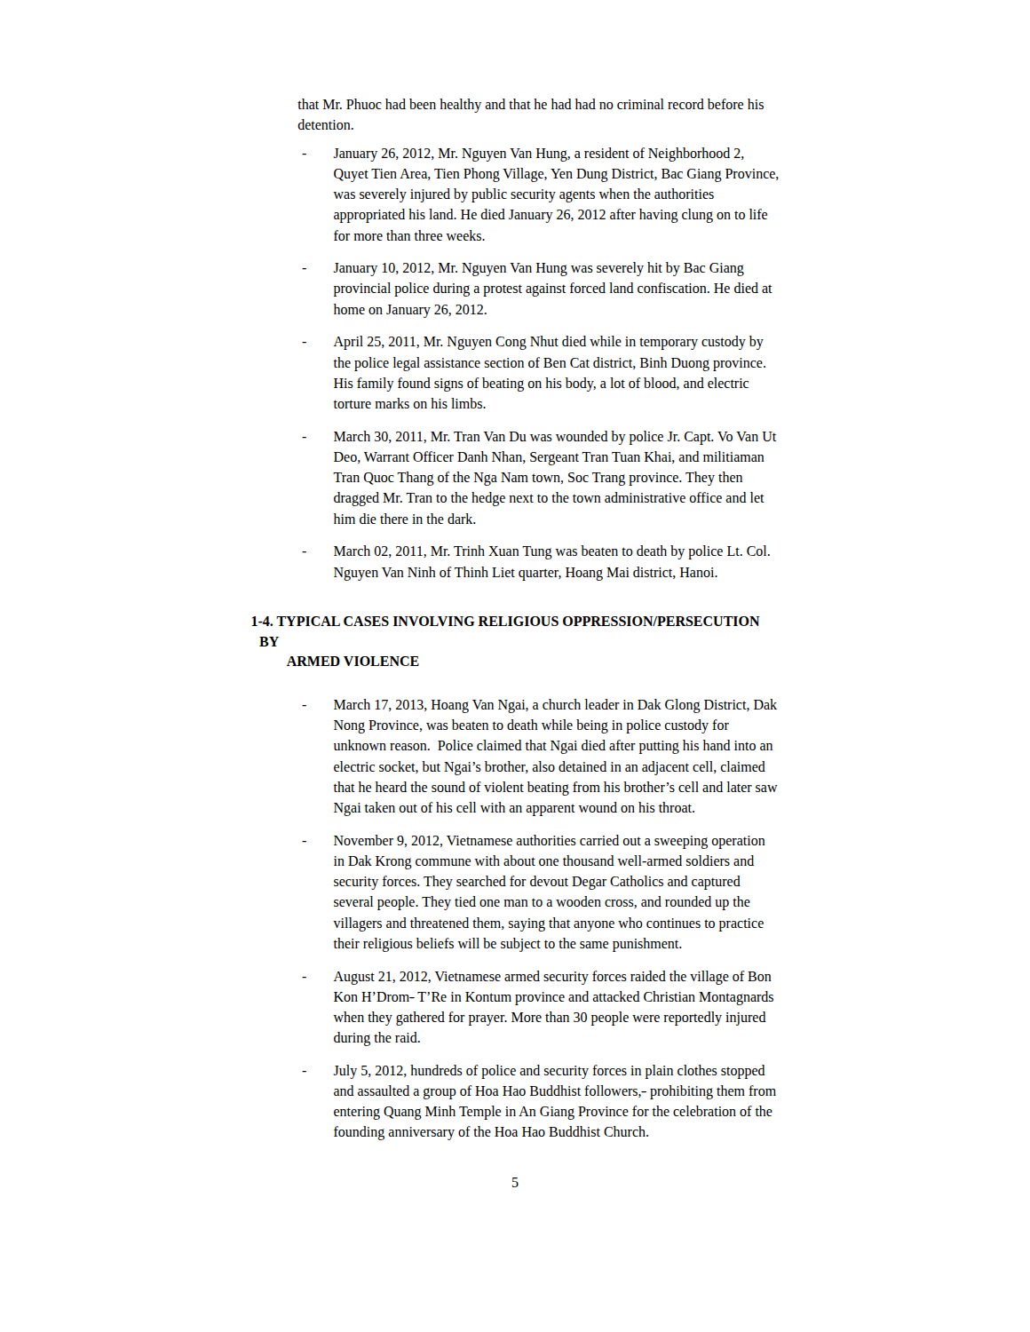that Mr. Phuoc had been healthy and that he had had no criminal record before his detention.
January 26, 2012, Mr. Nguyen Van Hung, a resident of Neighborhood 2, Quyet Tien Area, Tien Phong Village, Yen Dung District, Bac Giang Province, was severely injured by public security agents when the authorities appropriated his land. He died January 26, 2012 after having clung on to life for more than three weeks.
January 10, 2012, Mr. Nguyen Van Hung was severely hit by Bac Giang provincial police during a protest against forced land confiscation. He died at home on January 26, 2012.
April 25, 2011, Mr. Nguyen Cong Nhut died while in temporary custody by the police legal assistance section of Ben Cat district, Binh Duong province. His family found signs of beating on his body, a lot of blood, and electric torture marks on his limbs.
March 30, 2011, Mr. Tran Van Du was wounded by police Jr. Capt. Vo Van Ut Deo, Warrant Officer Danh Nhan, Sergeant Tran Tuan Khai, and militiaman Tran Quoc Thang of the Nga Nam town, Soc Trang province. They then dragged Mr. Tran to the hedge next to the town administrative office and let him die there in the dark.
March 02, 2011, Mr. Trinh Xuan Tung was beaten to death by police Lt. Col. Nguyen Van Ninh of Thinh Liet quarter, Hoang Mai district, Hanoi.
1-4. TYPICAL CASES INVOLVING RELIGIOUS OPPRESSION/PERSECUTION BYARMED VIOLENCE
March 17, 2013, Hoang Van Ngai, a church leader in Dak Glong District, Dak Nong Province, was beaten to death while being in police custody for unknown reason. Police claimed that Ngai died after putting his hand into an electric socket, but Ngai’s brother, also detained in an adjacent cell, claimed that he heard the sound of violent beating from his brother’s cell and later saw Ngai taken out of his cell with an apparent wound on his throat.
November 9, 2012, Vietnamese authorities carried out a sweeping operation in Dak Krong commune with about one thousand well-armed soldiers and security forces. They searched for devout Degar Catholics and captured several people. They tied one man to a wooden cross, and rounded up the villagers and threatened them, saying that anyone who continues to practice their religious beliefs will be subject to the same punishment.
August 21, 2012, Vietnamese armed security forces raided the village of Bon Kon H’Drom- T’Re in Kontum province and attacked Christian Montagnards when they gathered for prayer. More than 30 people were reportedly injured during the raid.
July 5, 2012, hundreds of police and security forces in plain clothes stopped and assaulted a group of Hoa Hao Buddhist followers,- prohibiting them from entering Quang Minh Temple in An Giang Province for the celebration of the founding anniversary of the Hoa Hao Buddhist Church.
5